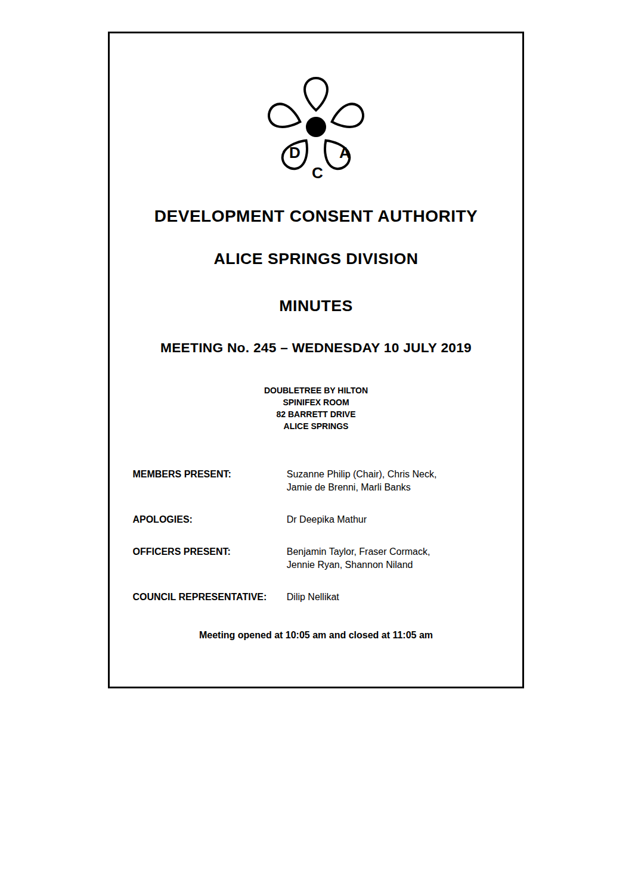D A C
DEVELOPMENT CONSENT AUTHORITY
ALICE SPRINGS DIVISION
MINUTES
MEETING No. 245 – WEDNESDAY 10 JULY 2019
DOUBLETREE BY HILTON
SPINIFEX ROOM
82 BARRETT DRIVE
ALICE SPRINGS
| MEMBERS PRESENT: | Suzanne Philip (Chair), Chris Neck, Jamie de Brenni, Marli Banks |
| APOLOGIES: | Dr Deepika Mathur |
| OFFICERS PRESENT: | Benjamin Taylor, Fraser Cormack, Jennie Ryan, Shannon Niland |
| COUNCIL REPRESENTATIVE: | Dilip Nellikat |
Meeting opened at 10:05 am and closed at 11:05 am